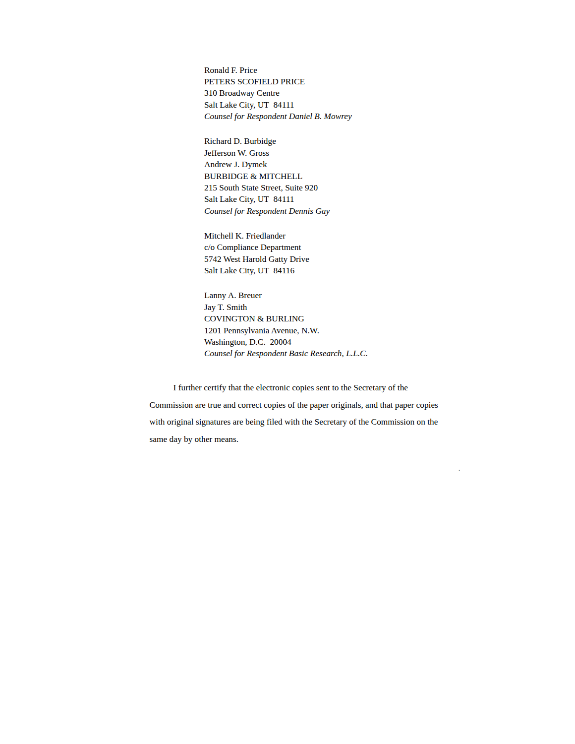Ronald F. Price
PETERS SCOFIELD PRICE
310 Broadway Centre
Salt Lake City, UT 84111
Counsel for Respondent Daniel B. Mowrey
Richard D. Burbidge
Jefferson W. Gross
Andrew J. Dymek
BURBIDGE & MITCHELL
215 South State Street, Suite 920
Salt Lake City, UT 84111
Counsel for Respondent Dennis Gay
Mitchell K. Friedlander
c/o Compliance Department
5742 West Harold Gatty Drive
Salt Lake City, UT 84116
Lanny A. Breuer
Jay T. Smith
COVINGTON & BURLING
1201 Pennsylvania Avenue, N.W.
Washington, D.C. 20004
Counsel for Respondent Basic Research, L.L.C.
I further certify that the electronic copies sent to the Secretary of the Commission are true and correct copies of the paper originals, and that paper copies with original signatures are being filed with the Secretary of the Commission on the same day by other means.
.